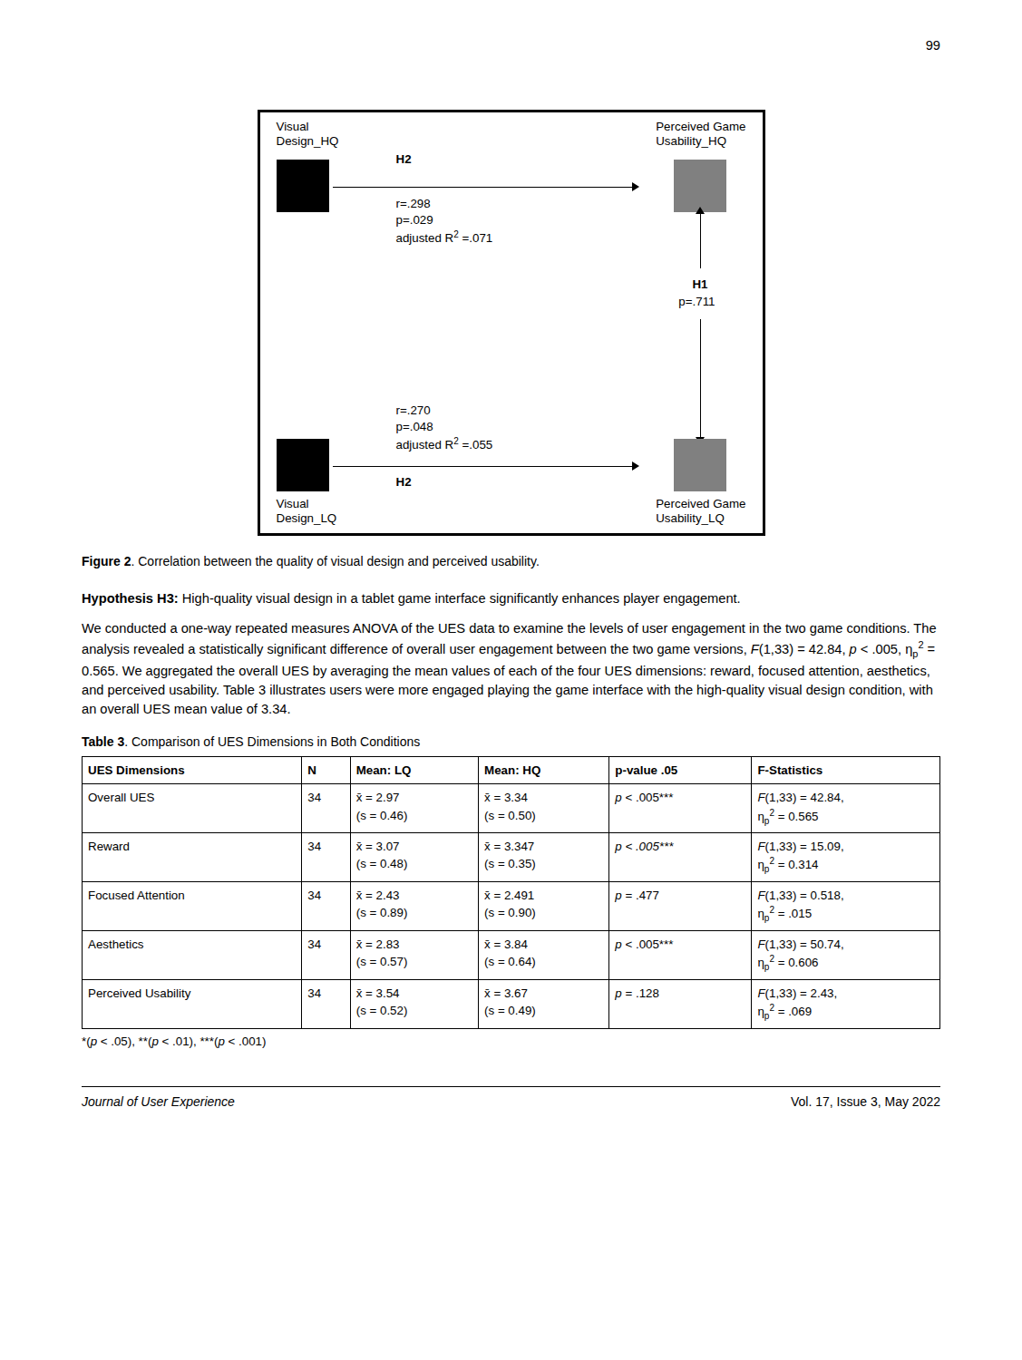99
Visual
Design_HQ
Perceived Game
Usability_HQ
H2
r=.298
p=.029
adjusted R2 =.071
H1
p=.711
r=.270
p=.048
adjusted R2 =.055
H2
Visual
Design_LQ
Perceived Game
Usability_LQ
Figure 2. Correlation between the quality of visual design and perceived usability.
Hypothesis H3: High-quality visual design in a tablet game interface significantly enhances player engagement.
We conducted a one-way repeated measures ANOVA of the UES data to examine the levels of user engagement in the two game conditions. The analysis revealed a statistically significant difference of overall user engagement between the two game versions, F(1,33) = 42.84, p < .005, ηp2 = 0.565. We aggregated the overall UES by averaging the mean values of each of the four UES dimensions: reward, focused attention, aesthetics, and perceived usability. Table 3 illustrates users were more engaged playing the game interface with the high-quality visual design condition, with an overall UES mean value of 3.34.
Table 3. Comparison of UES Dimensions in Both Conditions
| UES Dimensions | N | Mean: LQ | Mean: HQ | p-value .05 | F-Statistics |
| --- | --- | --- | --- | --- | --- |
| Overall UES | 34 | x̄ = 2.97 (s = 0.46) | x̄ = 3.34 (s = 0.50) | p < .005*** | F (1,33) = 42.84, η p 2 = 0.565 |
| Reward | 34 | x̄ = 3.07 (s = 0.48) | x̄ = 3.347 (s = 0.35) | p < .005*** | F (1,33) = 15.09, η p 2 = 0.314 |
| Focused Attention | 34 | x̄ = 2.43 (s = 0.89) | x̄ = 2.491 (s = 0.90) | p = .477 | F (1,33) = 0.518, η p 2 = .015 |
| Aesthetics | 34 | x̄ = 2.83 (s = 0.57) | x̄ = 3.84 (s = 0.64) | p < .005*** | F (1,33) = 50.74, η p 2 = 0.606 |
| Perceived Usability | 34 | x̄ = 3.54 (s = 0.52) | x̄ = 3.67 (s = 0.49) | p = .128 | F (1,33) = 2.43, η p 2 = .069 |
*(p < .05), **(p < .01), ***(p < .001)
Journal of User Experience Vol. 17, Issue 3, May 2022